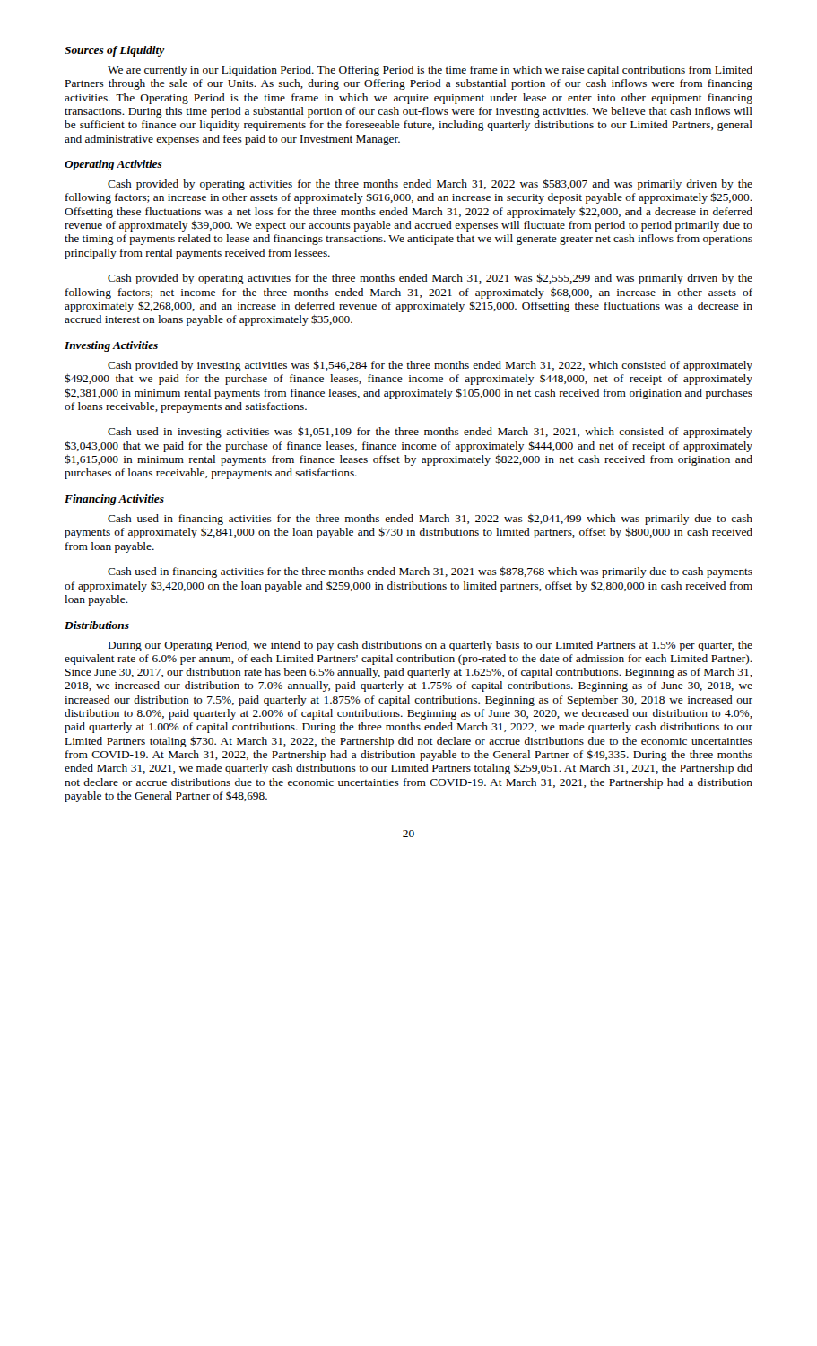Sources of Liquidity
We are currently in our Liquidation Period. The Offering Period is the time frame in which we raise capital contributions from Limited Partners through the sale of our Units. As such, during our Offering Period a substantial portion of our cash inflows were from financing activities. The Operating Period is the time frame in which we acquire equipment under lease or enter into other equipment financing transactions. During this time period a substantial portion of our cash out-flows were for investing activities. We believe that cash inflows will be sufficient to finance our liquidity requirements for the foreseeable future, including quarterly distributions to our Limited Partners, general and administrative expenses and fees paid to our Investment Manager.
Operating Activities
Cash provided by operating activities for the three months ended March 31, 2022 was $583,007 and was primarily driven by the following factors; an increase in other assets of approximately $616,000, and an increase in security deposit payable of approximately $25,000. Offsetting these fluctuations was a net loss for the three months ended March 31, 2022 of approximately $22,000, and a decrease in deferred revenue of approximately $39,000. We expect our accounts payable and accrued expenses will fluctuate from period to period primarily due to the timing of payments related to lease and financings transactions. We anticipate that we will generate greater net cash inflows from operations principally from rental payments received from lessees.
Cash provided by operating activities for the three months ended March 31, 2021 was $2,555,299 and was primarily driven by the following factors; net income for the three months ended March 31, 2021 of approximately $68,000, an increase in other assets of approximately $2,268,000, and an increase in deferred revenue of approximately $215,000. Offsetting these fluctuations was a decrease in accrued interest on loans payable of approximately $35,000.
Investing Activities
Cash provided by investing activities was $1,546,284 for the three months ended March 31, 2022, which consisted of approximately $492,000 that we paid for the purchase of finance leases, finance income of approximately $448,000, net of receipt of approximately $2,381,000 in minimum rental payments from finance leases, and approximately $105,000 in net cash received from origination and purchases of loans receivable, prepayments and satisfactions.
Cash used in investing activities was $1,051,109 for the three months ended March 31, 2021, which consisted of approximately $3,043,000 that we paid for the purchase of finance leases, finance income of approximately $444,000 and net of receipt of approximately $1,615,000 in minimum rental payments from finance leases offset by approximately $822,000 in net cash received from origination and purchases of loans receivable, prepayments and satisfactions.
Financing Activities
Cash used in financing activities for the three months ended March 31, 2022 was $2,041,499 which was primarily due to cash payments of approximately $2,841,000 on the loan payable and $730 in distributions to limited partners, offset by $800,000 in cash received from loan payable.
Cash used in financing activities for the three months ended March 31, 2021 was $878,768 which was primarily due to cash payments of approximately $3,420,000 on the loan payable and $259,000 in distributions to limited partners, offset by $2,800,000 in cash received from loan payable.
Distributions
During our Operating Period, we intend to pay cash distributions on a quarterly basis to our Limited Partners at 1.5% per quarter, the equivalent rate of 6.0% per annum, of each Limited Partners' capital contribution (pro-rated to the date of admission for each Limited Partner). Since June 30, 2017, our distribution rate has been 6.5% annually, paid quarterly at 1.625%, of capital contributions. Beginning as of March 31, 2018, we increased our distribution to 7.0% annually, paid quarterly at 1.75% of capital contributions. Beginning as of June 30, 2018, we increased our distribution to 7.5%, paid quarterly at 1.875% of capital contributions. Beginning as of September 30, 2018 we increased our distribution to 8.0%, paid quarterly at 2.00% of capital contributions. Beginning as of June 30, 2020, we decreased our distribution to 4.0%, paid quarterly at 1.00% of capital contributions. During the three months ended March 31, 2022, we made quarterly cash distributions to our Limited Partners totaling $730. At March 31, 2022, the Partnership did not declare or accrue distributions due to the economic uncertainties from COVID-19. At March 31, 2022, the Partnership had a distribution payable to the General Partner of $49,335. During the three months ended March 31, 2021, we made quarterly cash distributions to our Limited Partners totaling $259,051. At March 31, 2021, the Partnership did not declare or accrue distributions due to the economic uncertainties from COVID-19. At March 31, 2021, the Partnership had a distribution payable to the General Partner of $48,698.
20